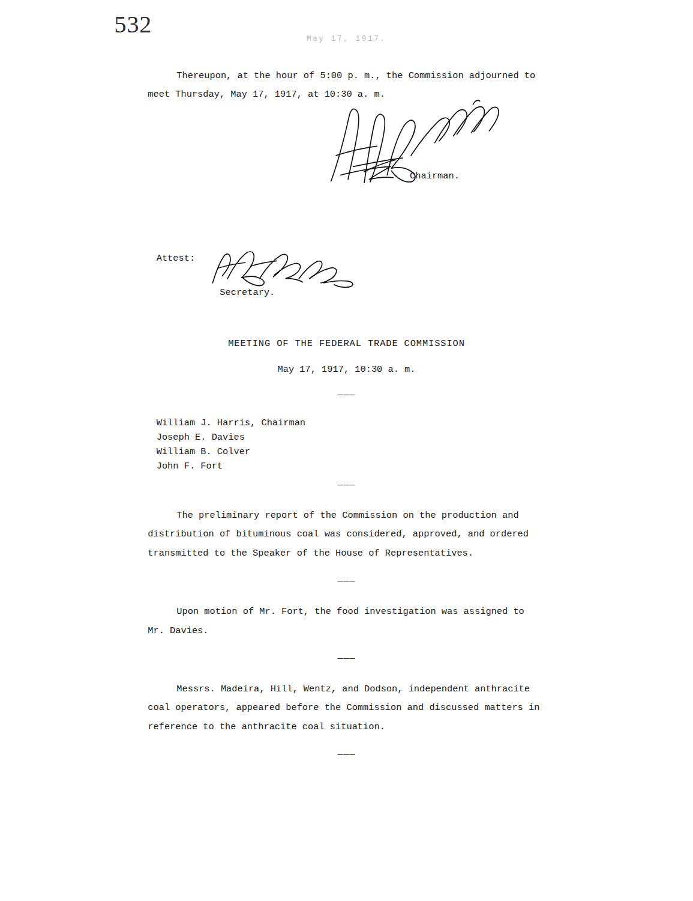532
May 17, 1917.
Thereupon, at the hour of 5:00 p. m., the Commission adjourned to meet Thursday, May 17, 1917, at 10:30 a. m.
Chairman.
Attest:
Secretary.
MEETING OF THE FEDERAL TRADE COMMISSION
May 17, 1917, 10:30 a. m.
William J. Harris, Chairman
Joseph E. Davies
William B. Colver
John F. Fort
The preliminary report of the Commission on the production and distribution of bituminous coal was considered, approved, and ordered transmitted to the Speaker of the House of Representatives.
Upon motion of Mr. Fort, the food investigation was assigned to Mr. Davies.
Messrs. Madeira, Hill, Wentz, and Dodson, independent anthra­cite coal operators, appeared before the Commission and discussed mat­ters in reference to the anthracite coal situation.